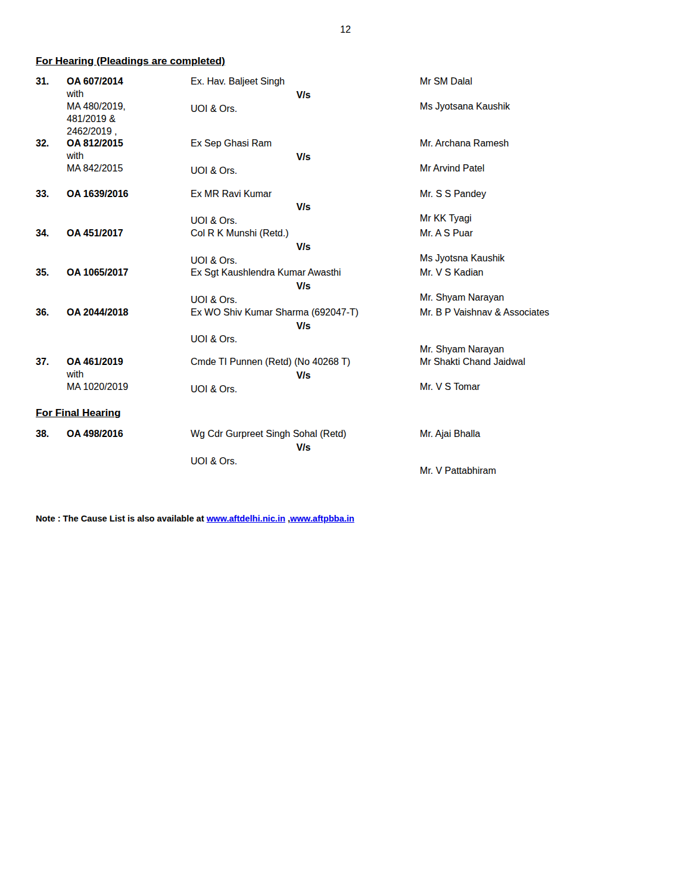12
For Hearing (Pleadings are completed)
| 31. | OA 607/2014 with MA 480/2019, 481/2019 & 2462/2019 , | Ex. Hav. Baljeet Singh V/s UOI & Ors. | Mr SM Dalal Ms Jyotsana Kaushik |
| 32. | OA 812/2015 with MA 842/2015 | Ex Sep Ghasi Ram V/s UOI & Ors. | Mr. Archana Ramesh Mr Arvind Patel |
| 33. | OA 1639/2016 | Ex MR Ravi Kumar V/s UOI & Ors. | Mr. S S Pandey Mr KK Tyagi |
| 34. | OA 451/2017 | Col R K Munshi (Retd.) V/s UOI & Ors. | Mr. A S Puar Ms Jyotsna Kaushik |
| 35. | OA 1065/2017 | Ex Sgt Kaushlendra Kumar Awasthi V/s UOI & Ors. | Mr. V S Kadian Mr. Shyam Narayan |
| 36. | OA 2044/2018 | Ex WO Shiv Kumar Sharma (692047-T) V/s UOI & Ors. | Mr. B P Vaishnav & Associates Mr. Shyam Narayan |
| 37. | OA 461/2019 with MA 1020/2019 | Cmde TI Punnen (Retd) (No 40268 T) V/s UOI & Ors. | Mr Shakti Chand Jaidwal Mr. V S Tomar |
For Final Hearing
| 38. | OA 498/2016 | Wg Cdr Gurpreet Singh Sohal (Retd) V/s UOI & Ors. | Mr. Ajai Bhalla Mr. V Pattabhiram |
Note : The Cause List is also available at www.aftdelhi.nic.in ,www.aftpbba.in